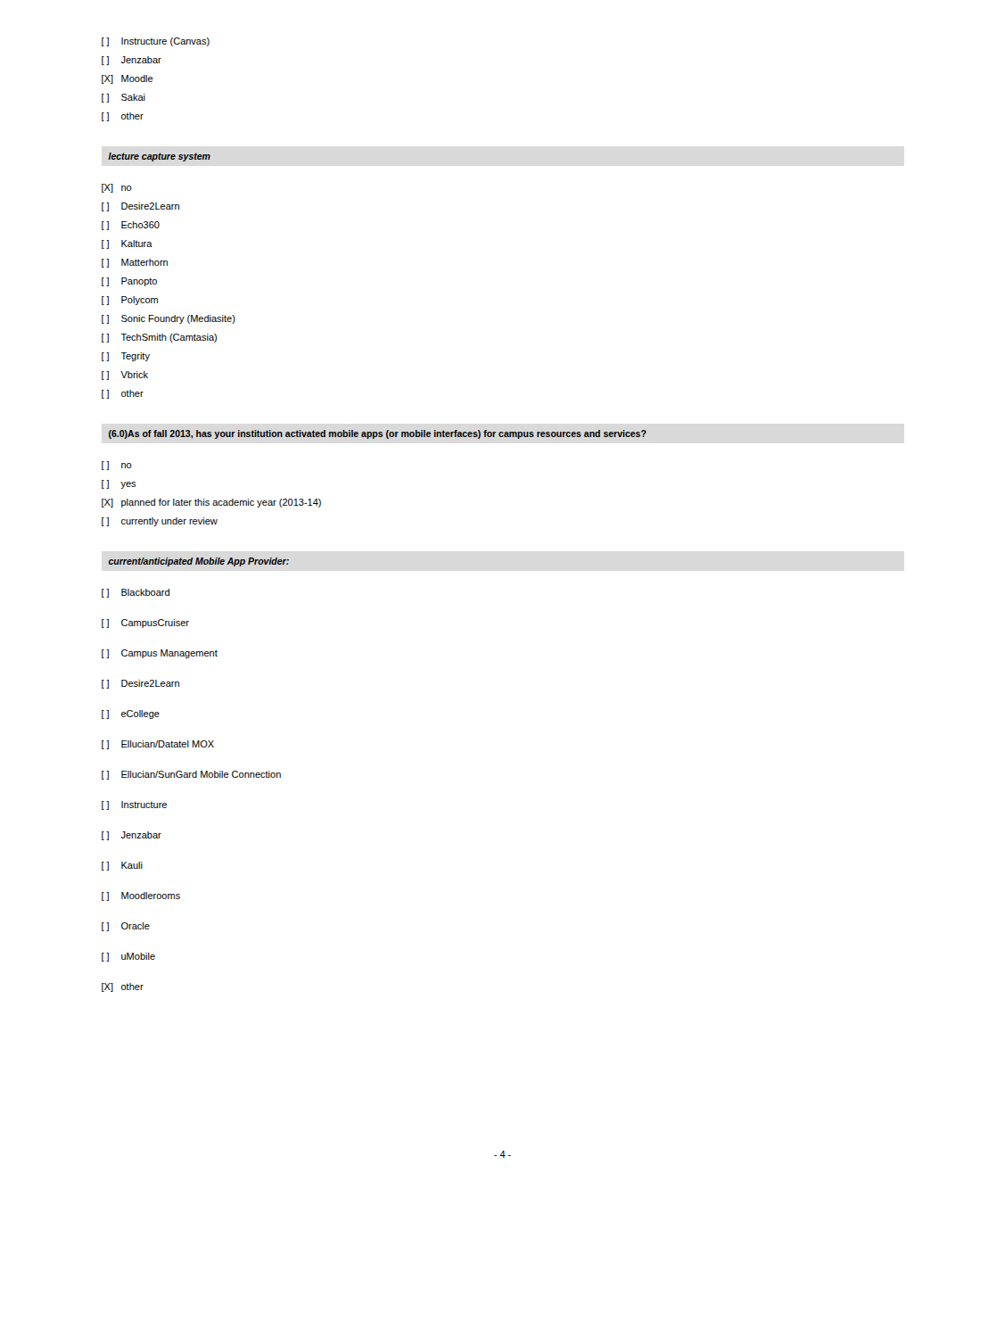[ ] Instructure (Canvas)
[ ] Jenzabar
[X] Moodle
[ ] Sakai
[ ] other
lecture capture system
[X] no
[ ] Desire2Learn
[ ] Echo360
[ ] Kaltura
[ ] Matterhorn
[ ] Panopto
[ ] Polycom
[ ] Sonic Foundry (Mediasite)
[ ] TechSmith (Camtasia)
[ ] Tegrity
[ ] Vbrick
[ ] other
(6.0)As of fall 2013, has your institution activated mobile apps (or mobile interfaces) for campus resources and services?
[ ] no
[ ] yes
[X] planned for later this academic year (2013-14)
[ ] currently under review
current/anticipated Mobile App Provider:
[ ] Blackboard
[ ] CampusCruiser
[ ] Campus Management
[ ] Desire2Learn
[ ] eCollege
[ ] Ellucian/Datatel MOX
[ ] Ellucian/SunGard Mobile Connection
[ ] Instructure
[ ] Jenzabar
[ ] Kauli
[ ] Moodlerooms
[ ] Oracle
[ ] uMobile
[X] other
- 4 -